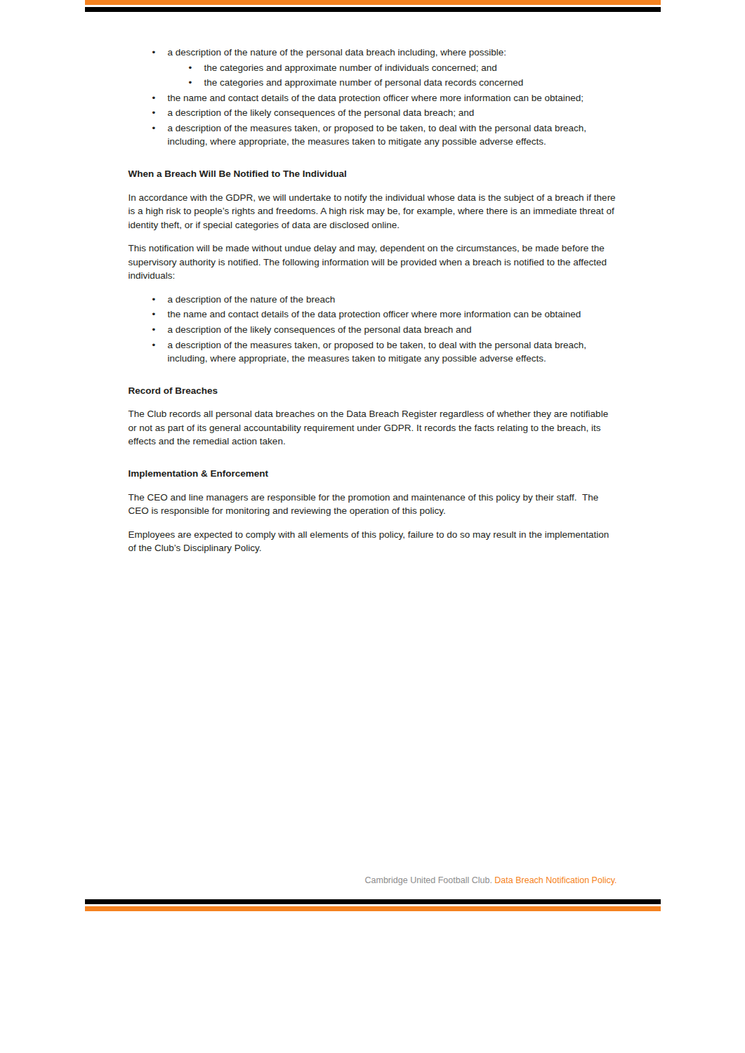a description of the nature of the personal data breach including, where possible:
the categories and approximate number of individuals concerned; and
the categories and approximate number of personal data records concerned
the name and contact details of the data protection officer where more information can be obtained;
a description of the likely consequences of the personal data breach; and
a description of the measures taken, or proposed to be taken, to deal with the personal data breach, including, where appropriate, the measures taken to mitigate any possible adverse effects.
When a Breach Will Be Notified to The Individual
In accordance with the GDPR, we will undertake to notify the individual whose data is the subject of a breach if there is a high risk to people’s rights and freedoms. A high risk may be, for example, where there is an immediate threat of identity theft, or if special categories of data are disclosed online.
This notification will be made without undue delay and may, dependent on the circumstances, be made before the supervisory authority is notified. The following information will be provided when a breach is notified to the affected individuals:
a description of the nature of the breach
the name and contact details of the data protection officer where more information can be obtained
a description of the likely consequences of the personal data breach and
a description of the measures taken, or proposed to be taken, to deal with the personal data breach, including, where appropriate, the measures taken to mitigate any possible adverse effects.
Record of Breaches
The Club records all personal data breaches on the Data Breach Register regardless of whether they are notifiable or not as part of its general accountability requirement under GDPR. It records the facts relating to the breach, its effects and the remedial action taken.
Implementation & Enforcement
The CEO and line managers are responsible for the promotion and maintenance of this policy by their staff. The CEO is responsible for monitoring and reviewing the operation of this policy.
Employees are expected to comply with all elements of this policy, failure to do so may result in the implementation of the Club’s Disciplinary Policy.
Cambridge United Football Club. Data Breach Notification Policy.